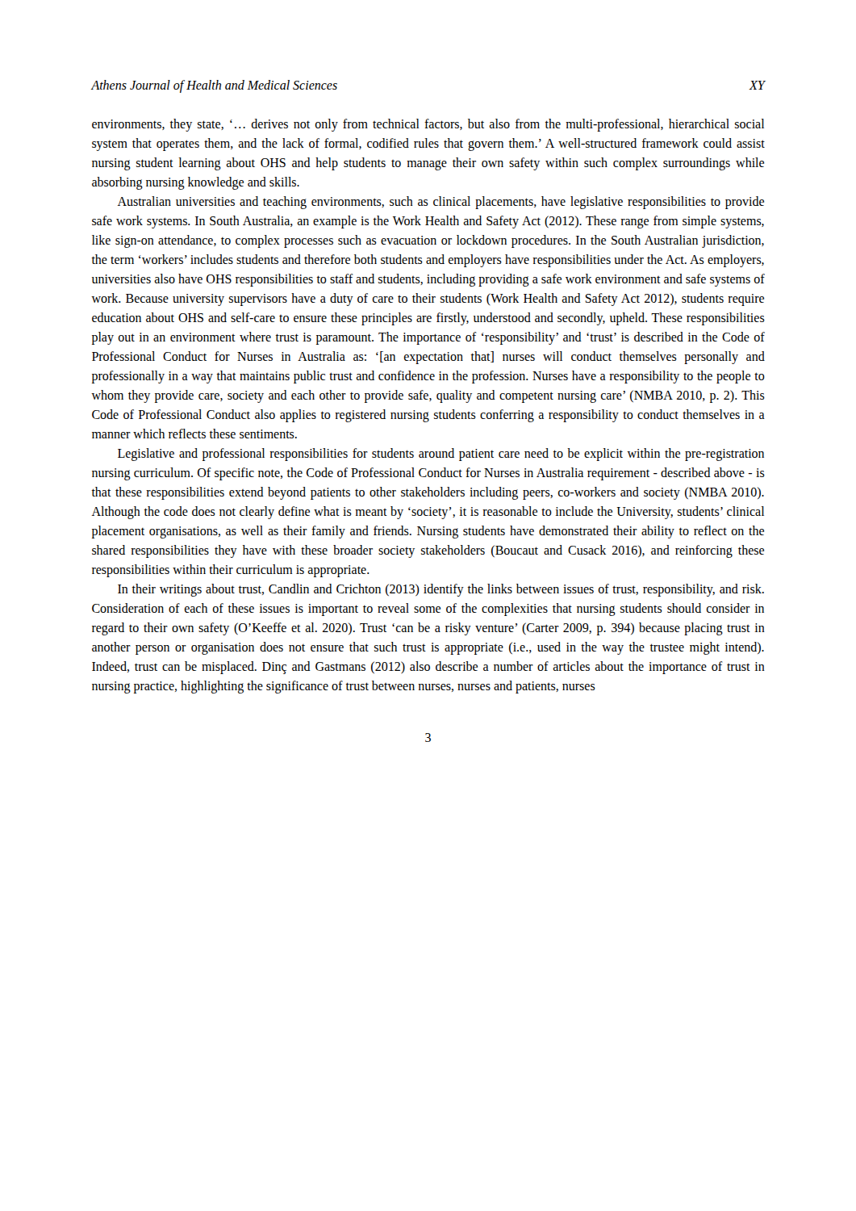Athens Journal of Health and Medical Sciences XY
environments, they state, ‘… derives not only from technical factors, but also from the multi-professional, hierarchical social system that operates them, and the lack of formal, codified rules that govern them.’ A well-structured framework could assist nursing student learning about OHS and help students to manage their own safety within such complex surroundings while absorbing nursing knowledge and skills.
Australian universities and teaching environments, such as clinical placements, have legislative responsibilities to provide safe work systems. In South Australia, an example is the Work Health and Safety Act (2012). These range from simple systems, like sign-on attendance, to complex processes such as evacuation or lockdown procedures. In the South Australian jurisdiction, the term ‘workers’ includes students and therefore both students and employers have responsibilities under the Act. As employers, universities also have OHS responsibilities to staff and students, including providing a safe work environment and safe systems of work. Because university supervisors have a duty of care to their students (Work Health and Safety Act 2012), students require education about OHS and self-care to ensure these principles are firstly, understood and secondly, upheld. These responsibilities play out in an environment where trust is paramount. The importance of ‘responsibility’ and ‘trust’ is described in the Code of Professional Conduct for Nurses in Australia as: ‘[an expectation that] nurses will conduct themselves personally and professionally in a way that maintains public trust and confidence in the profession. Nurses have a responsibility to the people to whom they provide care, society and each other to provide safe, quality and competent nursing care’ (NMBA 2010, p. 2). This Code of Professional Conduct also applies to registered nursing students conferring a responsibility to conduct themselves in a manner which reflects these sentiments.
Legislative and professional responsibilities for students around patient care need to be explicit within the pre-registration nursing curriculum. Of specific note, the Code of Professional Conduct for Nurses in Australia requirement - described above - is that these responsibilities extend beyond patients to other stakeholders including peers, co-workers and society (NMBA 2010). Although the code does not clearly define what is meant by ‘society’, it is reasonable to include the University, students’ clinical placement organisations, as well as their family and friends. Nursing students have demonstrated their ability to reflect on the shared responsibilities they have with these broader society stakeholders (Boucaut and Cusack 2016), and reinforcing these responsibilities within their curriculum is appropriate.
In their writings about trust, Candlin and Crichton (2013) identify the links between issues of trust, responsibility, and risk. Consideration of each of these issues is important to reveal some of the complexities that nursing students should consider in regard to their own safety (O’Keeffe et al. 2020). Trust ‘can be a risky venture’ (Carter 2009, p. 394) because placing trust in another person or organisation does not ensure that such trust is appropriate (i.e., used in the way the trustee might intend). Indeed, trust can be misplaced. Dinç and Gastmans (2012) also describe a number of articles about the importance of trust in nursing practice, highlighting the significance of trust between nurses, nurses and patients, nurses
3